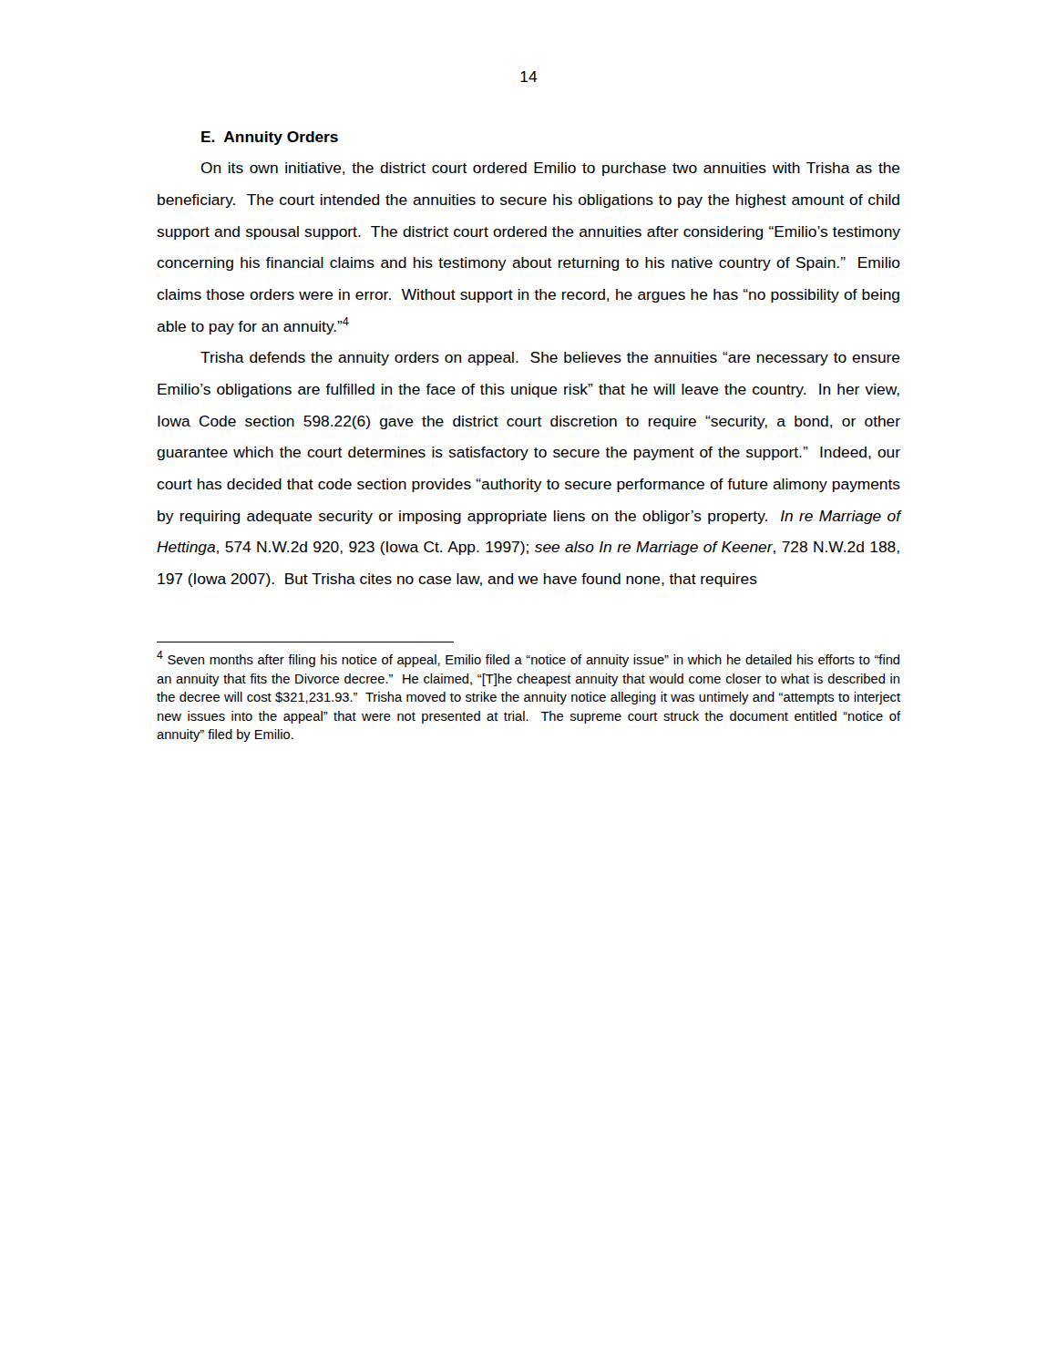14
E. Annuity Orders
On its own initiative, the district court ordered Emilio to purchase two annuities with Trisha as the beneficiary. The court intended the annuities to secure his obligations to pay the highest amount of child support and spousal support. The district court ordered the annuities after considering “Emilio’s testimony concerning his financial claims and his testimony about returning to his native country of Spain.” Emilio claims those orders were in error. Without support in the record, he argues he has “no possibility of being able to pay for an annuity.”4
Trisha defends the annuity orders on appeal. She believes the annuities “are necessary to ensure Emilio’s obligations are fulfilled in the face of this unique risk” that he will leave the country. In her view, Iowa Code section 598.22(6) gave the district court discretion to require “security, a bond, or other guarantee which the court determines is satisfactory to secure the payment of the support.” Indeed, our court has decided that code section provides “authority to secure performance of future alimony payments by requiring adequate security or imposing appropriate liens on the obligor’s property. In re Marriage of Hettinga, 574 N.W.2d 920, 923 (Iowa Ct. App. 1997); see also In re Marriage of Keener, 728 N.W.2d 188, 197 (Iowa 2007). But Trisha cites no case law, and we have found none, that requires
4 Seven months after filing his notice of appeal, Emilio filed a “notice of annuity issue” in which he detailed his efforts to “find an annuity that fits the Divorce decree.” He claimed, “[T]he cheapest annuity that would come closer to what is described in the decree will cost $321,231.93.” Trisha moved to strike the annuity notice alleging it was untimely and “attempts to interject new issues into the appeal” that were not presented at trial. The supreme court struck the document entitled “notice of annuity” filed by Emilio.